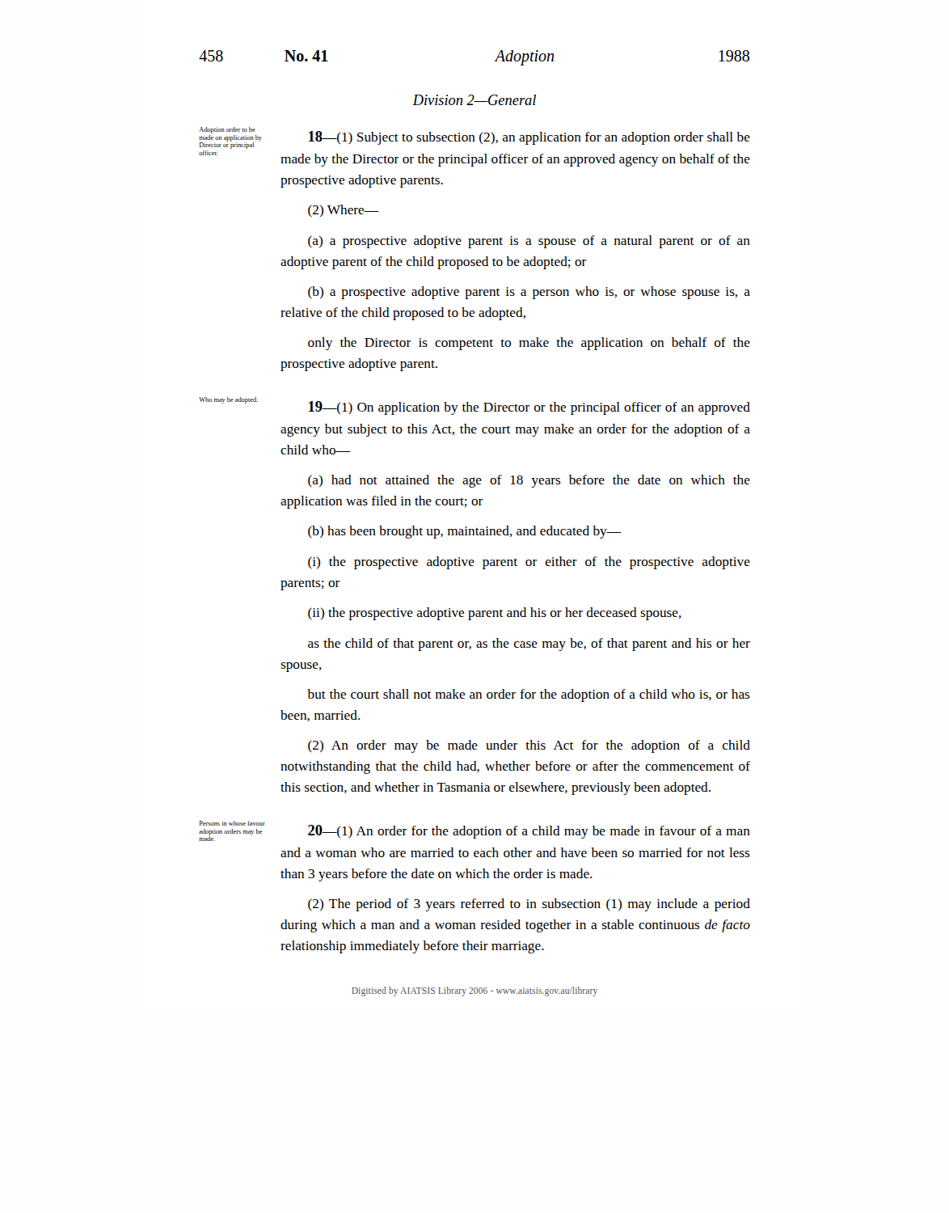458
No. 41
Adoption
1988
Division 2—General
Adoption order to be made on application by Director or principal officer.
18—(1) Subject to subsection (2), an application for an adoption order shall be made by the Director or the principal officer of an approved agency on behalf of the prospective adoptive parents.
(2) Where—
(a) a prospective adoptive parent is a spouse of a natural parent or of an adoptive parent of the child proposed to be adopted; or
(b) a prospective adoptive parent is a person who is, or whose spouse is, a relative of the child proposed to be adopted,
only the Director is competent to make the application on behalf of the prospective adoptive parent.
Who may be adopted.
19—(1) On application by the Director or the principal officer of an approved agency but subject to this Act, the court may make an order for the adoption of a child who—
(a) had not attained the age of 18 years before the date on which the application was filed in the court; or
(b) has been brought up, maintained, and educated by—
(i) the prospective adoptive parent or either of the prospective adoptive parents; or
(ii) the prospective adoptive parent and his or her deceased spouse,
as the child of that parent or, as the case may be, of that parent and his or her spouse,
but the court shall not make an order for the adoption of a child who is, or has been, married.
(2) An order may be made under this Act for the adoption of a child notwithstanding that the child had, whether before or after the commencement of this section, and whether in Tasmania or elsewhere, previously been adopted.
Persons in whose favour adoption orders may be made.
20—(1) An order for the adoption of a child may be made in favour of a man and a woman who are married to each other and have been so married for not less than 3 years before the date on which the order is made.
(2) The period of 3 years referred to in subsection (1) may include a period during which a man and a woman resided together in a stable continuous de facto relationship immediately before their marriage.
Digitised by AIATSIS Library 2006 - www.aiatsis.gov.au/library